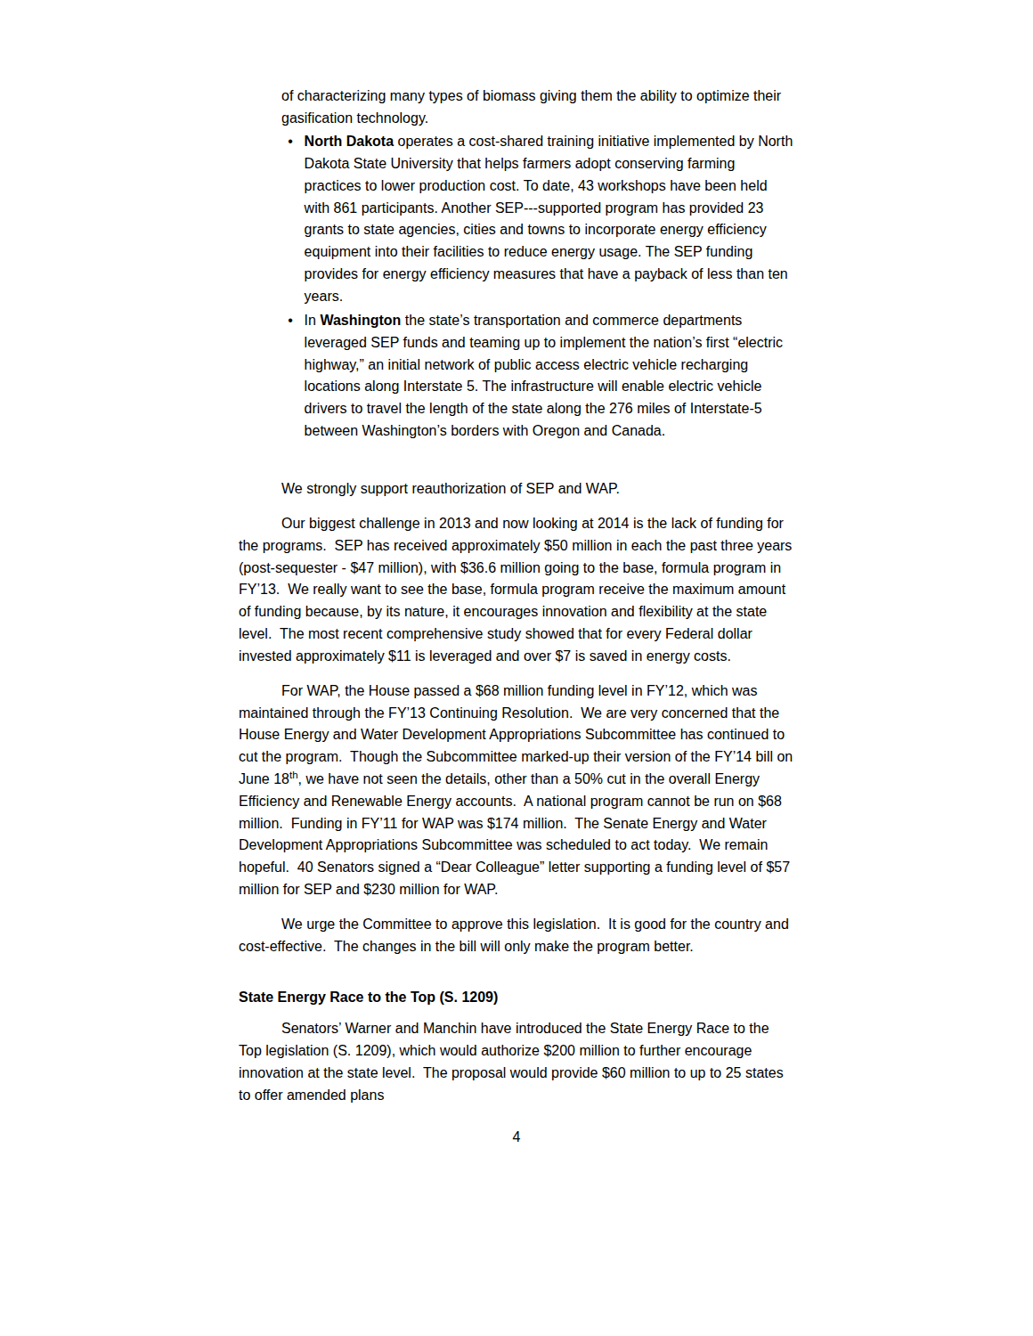of characterizing many types of biomass giving them the ability to optimize their gasification technology.
North Dakota operates a cost-shared training initiative implemented by North Dakota State University that helps farmers adopt conserving farming practices to lower production cost. To date, 43 workshops have been held with 861 participants. Another SEP---supported program has provided 23 grants to state agencies, cities and towns to incorporate energy efficiency equipment into their facilities to reduce energy usage. The SEP funding provides for energy efficiency measures that have a payback of less than ten years.
In Washington the state’s transportation and commerce departments leveraged SEP funds and teaming up to implement the nation’s first “electric highway,” an initial network of public access electric vehicle recharging locations along Interstate 5. The infrastructure will enable electric vehicle drivers to travel the length of the state along the 276 miles of Interstate-5 between Washington’s borders with Oregon and Canada.
We strongly support reauthorization of SEP and WAP.
Our biggest challenge in 2013 and now looking at 2014 is the lack of funding for the programs. SEP has received approximately $50 million in each the past three years (post-sequester - $47 million), with $36.6 million going to the base, formula program in FY’13. We really want to see the base, formula program receive the maximum amount of funding because, by its nature, it encourages innovation and flexibility at the state level. The most recent comprehensive study showed that for every Federal dollar invested approximately $11 is leveraged and over $7 is saved in energy costs.
For WAP, the House passed a $68 million funding level in FY’12, which was maintained through the FY’13 Continuing Resolution. We are very concerned that the House Energy and Water Development Appropriations Subcommittee has continued to cut the program. Though the Subcommittee marked-up their version of the FY’14 bill on June 18th, we have not seen the details, other than a 50% cut in the overall Energy Efficiency and Renewable Energy accounts. A national program cannot be run on $68 million. Funding in FY’11 for WAP was $174 million. The Senate Energy and Water Development Appropriations Subcommittee was scheduled to act today. We remain hopeful. 40 Senators signed a “Dear Colleague” letter supporting a funding level of $57 million for SEP and $230 million for WAP.
We urge the Committee to approve this legislation. It is good for the country and cost-effective. The changes in the bill will only make the program better.
State Energy Race to the Top (S. 1209)
Senators’ Warner and Manchin have introduced the State Energy Race to the Top legislation (S. 1209), which would authorize $200 million to further encourage innovation at the state level. The proposal would provide $60 million to up to 25 states to offer amended plans
4